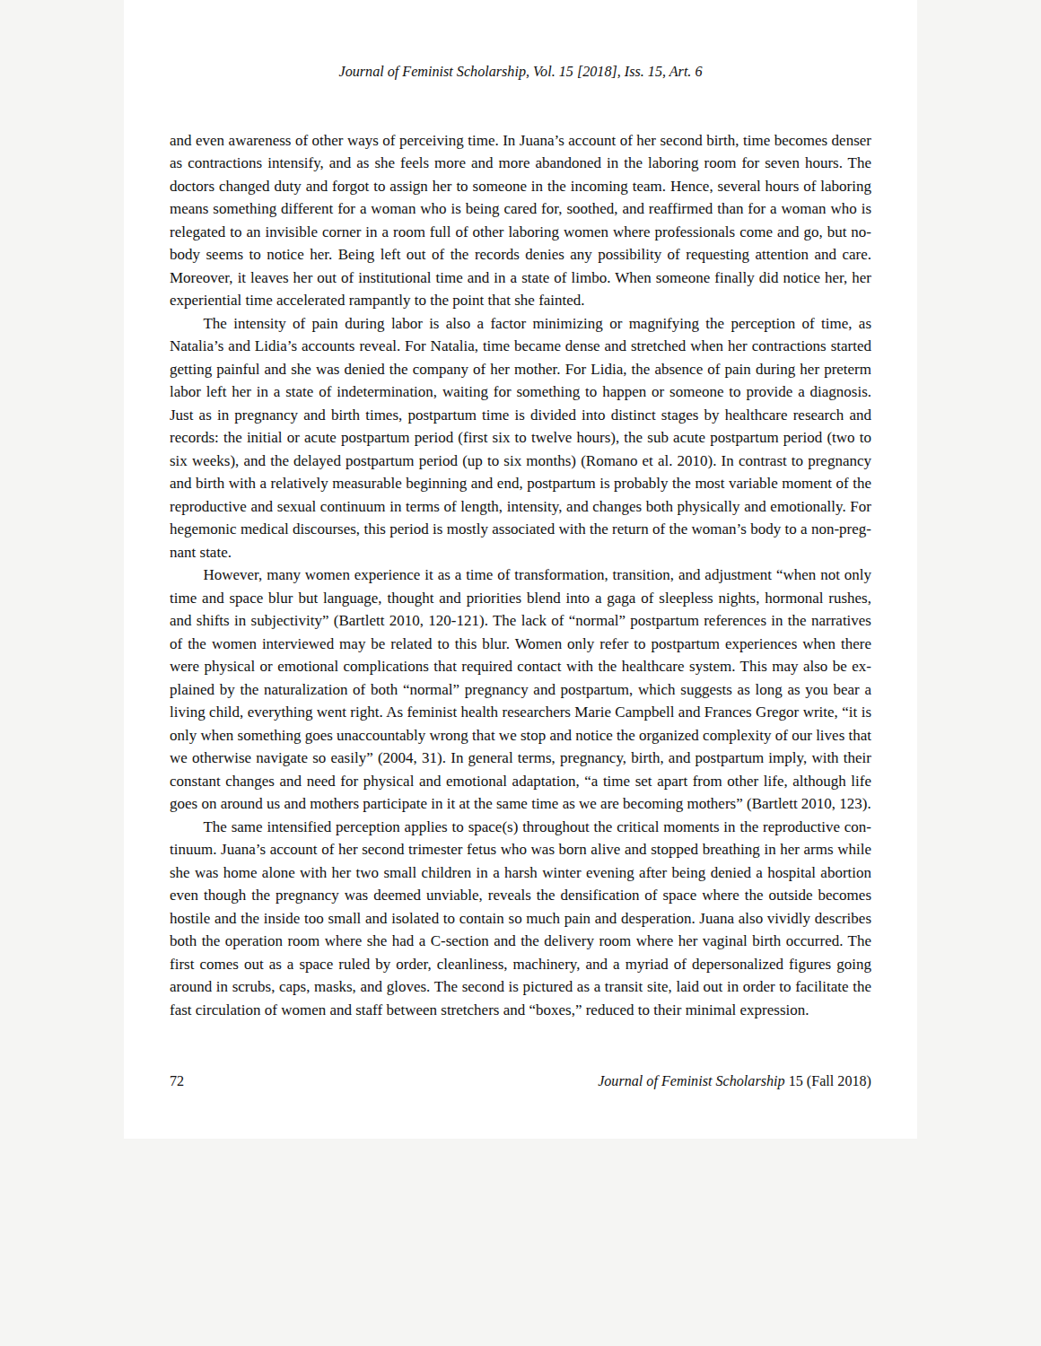Journal of Feminist Scholarship, Vol. 15 [2018], Iss. 15, Art. 6
and even awareness of other ways of perceiving time. In Juana’s account of her second birth, time becomes denser as contractions intensify, and as she feels more and more abandoned in the laboring room for seven hours. The doctors changed duty and forgot to assign her to someone in the incoming team. Hence, several hours of laboring means something different for a woman who is being cared for, soothed, and reaffirmed than for a woman who is relegated to an invisible corner in a room full of other laboring women where professionals come and go, but nobody seems to notice her. Being left out of the records denies any possibility of requesting attention and care. Moreover, it leaves her out of institutional time and in a state of limbo. When someone finally did notice her, her experiential time accelerated rampantly to the point that she fainted.
The intensity of pain during labor is also a factor minimizing or magnifying the perception of time, as Natalia’s and Lidia’s accounts reveal. For Natalia, time became dense and stretched when her contractions started getting painful and she was denied the company of her mother. For Lidia, the absence of pain during her preterm labor left her in a state of indetermination, waiting for something to happen or someone to provide a diagnosis. Just as in pregnancy and birth times, postpartum time is divided into distinct stages by healthcare research and records: the initial or acute postpartum period (first six to twelve hours), the sub acute postpartum period (two to six weeks), and the delayed postpartum period (up to six months) (Romano et al. 2010). In contrast to pregnancy and birth with a relatively measurable beginning and end, postpartum is probably the most variable moment of the reproductive and sexual continuum in terms of length, intensity, and changes both physically and emotionally. For hegemonic medical discourses, this period is mostly associated with the return of the woman’s body to a non-pregnant state.
However, many women experience it as a time of transformation, transition, and adjustment “when not only time and space blur but language, thought and priorities blend into a gaga of sleepless nights, hormonal rushes, and shifts in subjectivity” (Bartlett 2010, 120-121). The lack of “normal” postpartum references in the narratives of the women interviewed may be related to this blur. Women only refer to postpartum experiences when there were physical or emotional complications that required contact with the healthcare system. This may also be explained by the naturalization of both “normal” pregnancy and postpartum, which suggests as long as you bear a living child, everything went right. As feminist health researchers Marie Campbell and Frances Gregor write, “it is only when something goes unaccountably wrong that we stop and notice the organized complexity of our lives that we otherwise navigate so easily” (2004, 31). In general terms, pregnancy, birth, and postpartum imply, with their constant changes and need for physical and emotional adaptation, “a time set apart from other life, although life goes on around us and mothers participate in it at the same time as we are becoming mothers” (Bartlett 2010, 123).
The same intensified perception applies to space(s) throughout the critical moments in the reproductive continuum. Juana’s account of her second trimester fetus who was born alive and stopped breathing in her arms while she was home alone with her two small children in a harsh winter evening after being denied a hospital abortion even though the pregnancy was deemed unviable, reveals the densification of space where the outside becomes hostile and the inside too small and isolated to contain so much pain and desperation. Juana also vividly describes both the operation room where she had a C-section and the delivery room where her vaginal birth occurred. The first comes out as a space ruled by order, cleanliness, machinery, and a myriad of depersonalized figures going around in scrubs, caps, masks, and gloves. The second is pictured as a transit site, laid out in order to facilitate the fast circulation of women and staff between stretchers and “boxes,” reduced to their minimal expression.
72 Journal of Feminist Scholarship 15 (Fall 2018)